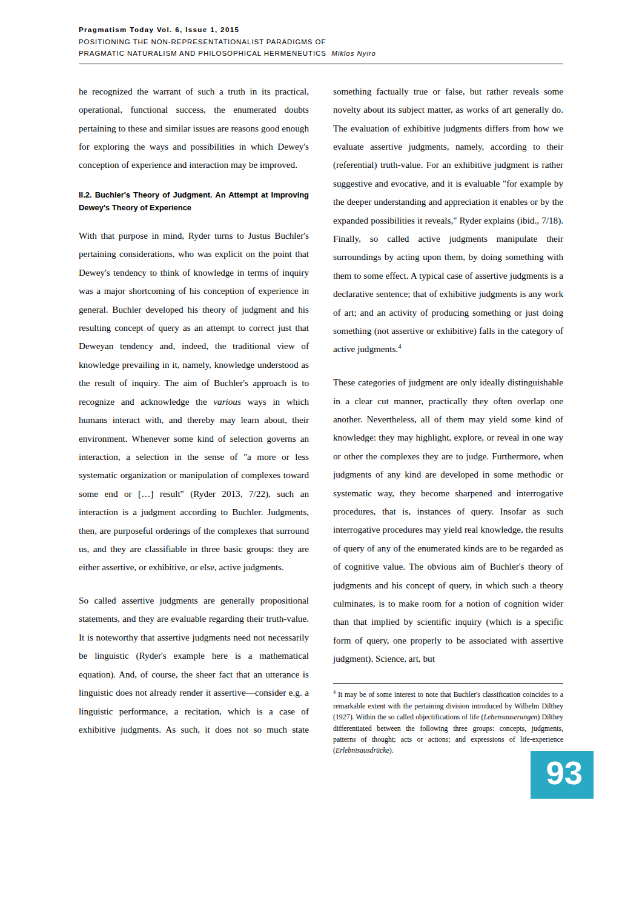Pragmatism Today Vol. 6, Issue 1, 2015
Positioning the Non-representationalist Paradigms of
Pragmatic Naturalism and Philosophical Hermeneutics Miklos Nyiro
he recognized the warrant of such a truth in its practical, operational, functional success, the enumerated doubts pertaining to these and similar issues are reasons good enough for exploring the ways and possibilities in which Dewey's conception of experience and interaction may be improved.
II.2. Buchler's Theory of Judgment. An Attempt at Improving Dewey's Theory of Experience
With that purpose in mind, Ryder turns to Justus Buchler's pertaining considerations, who was explicit on the point that Dewey's tendency to think of knowledge in terms of inquiry was a major shortcoming of his conception of experience in general. Buchler developed his theory of judgment and his resulting concept of query as an attempt to correct just that Deweyan tendency and, indeed, the traditional view of knowledge prevailing in it, namely, knowledge understood as the result of inquiry. The aim of Buchler's approach is to recognize and acknowledge the various ways in which humans interact with, and thereby may learn about, their environment. Whenever some kind of selection governs an interaction, a selection in the sense of "a more or less systematic organization or manipulation of complexes toward some end or […] result" (Ryder 2013, 7/22), such an interaction is a judgment according to Buchler. Judgments, then, are purposeful orderings of the complexes that surround us, and they are classifiable in three basic groups: they are either assertive, or exhibitive, or else, active judgments.
So called assertive judgments are generally propositional statements, and they are evaluable regarding their truth-value. It is noteworthy that assertive judgments need not necessarily be linguistic (Ryder's example here is a mathematical equation). And, of course, the sheer fact that an utterance is linguistic does not already render it assertive—consider e.g. a linguistic performance, a recitation, which is a case of exhibitive judgments. As such, it does not so much state something factually true or false, but rather reveals some novelty about its subject matter, as works of art generally do. The evaluation of exhibitive judgments differs from how we evaluate assertive judgments, namely, according to their (referential) truth-value. For an exhibitive judgment is rather suggestive and evocative, and it is evaluable "for example by the deeper understanding and appreciation it enables or by the expanded possibilities it reveals," Ryder explains (ibid., 7/18). Finally, so called active judgments manipulate their surroundings by acting upon them, by doing something with them to some effect. A typical case of assertive judgments is a declarative sentence; that of exhibitive judgments is any work of art; and an activity of producing something or just doing something (not assertive or exhibitive) falls in the category of active judgments.4
These categories of judgment are only ideally distinguishable in a clear cut manner, practically they often overlap one another. Nevertheless, all of them may yield some kind of knowledge: they may highlight, explore, or reveal in one way or other the complexes they are to judge. Furthermore, when judgments of any kind are developed in some methodic or systematic way, they become sharpened and interrogative procedures, that is, instances of query. Insofar as such interrogative procedures may yield real knowledge, the results of query of any of the enumerated kinds are to be regarded as of cognitive value. The obvious aim of Buchler's theory of judgments and his concept of query, in which such a theory culminates, is to make room for a notion of cognition wider than that implied by scientific inquiry (which is a specific form of query, one properly to be associated with assertive judgment). Science, art, but
4 It may be of some interest to note that Buchler's classification coincides to a remarkable extent with the pertaining division introduced by Wilhelm Dilthey (1927). Within the so called objectifications of life (Lebensauserungen) Dilthey differentiated between the following three groups: concepts, judgments, patterns of thought; acts or actions; and expressions of life-experience (Erlebnisausdrücke).
93